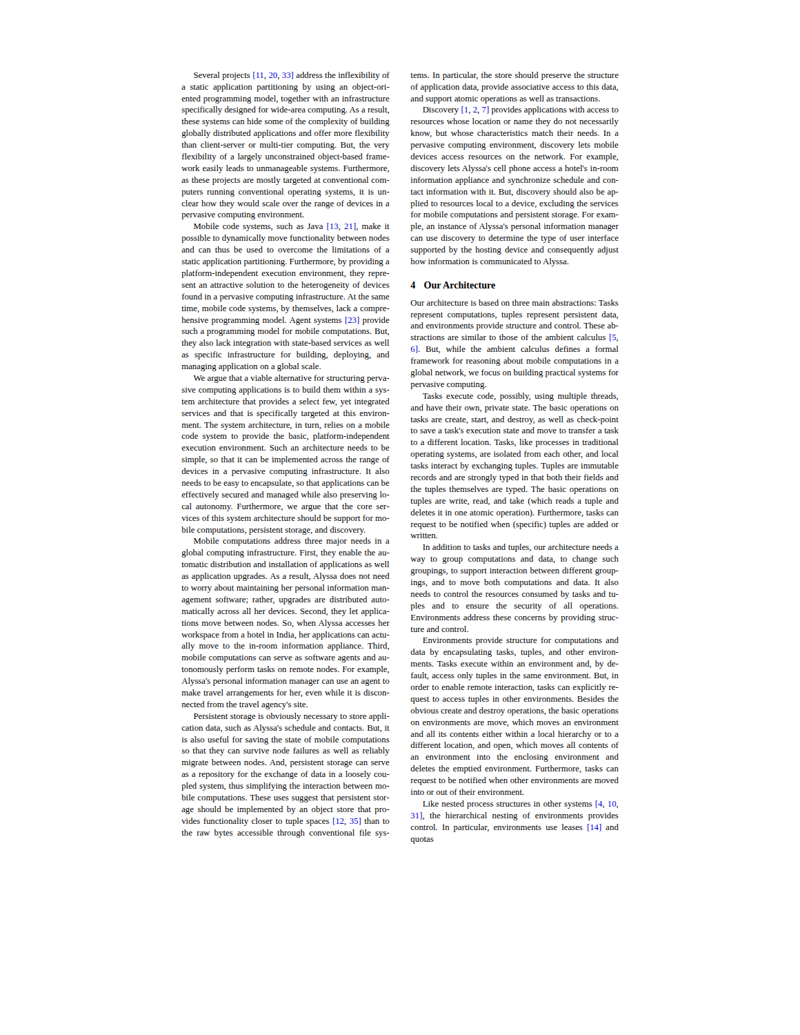Several projects [11, 20, 33] address the inflexibility of a static application partitioning by using an object-oriented programming model, together with an infrastructure specifically designed for wide-area computing. As a result, these systems can hide some of the complexity of building globally distributed applications and offer more flexibility than client-server or multi-tier computing. But, the very flexibility of a largely unconstrained object-based framework easily leads to unmanageable systems. Furthermore, as these projects are mostly targeted at conventional computers running conventional operating systems, it is unclear how they would scale over the range of devices in a pervasive computing environment.
Mobile code systems, such as Java [13, 21], make it possible to dynamically move functionality between nodes and can thus be used to overcome the limitations of a static application partitioning. Furthermore, by providing a platform-independent execution environment, they represent an attractive solution to the heterogeneity of devices found in a pervasive computing infrastructure. At the same time, mobile code systems, by themselves, lack a comprehensive programming model. Agent systems [23] provide such a programming model for mobile computations. But, they also lack integration with state-based services as well as specific infrastructure for building, deploying, and managing application on a global scale.
We argue that a viable alternative for structuring pervasive computing applications is to build them within a system architecture that provides a select few, yet integrated services and that is specifically targeted at this environment. The system architecture, in turn, relies on a mobile code system to provide the basic, platform-independent execution environment. Such an architecture needs to be simple, so that it can be implemented across the range of devices in a pervasive computing infrastructure. It also needs to be easy to encapsulate, so that applications can be effectively secured and managed while also preserving local autonomy. Furthermore, we argue that the core services of this system architecture should be support for mobile computations, persistent storage, and discovery.
Mobile computations address three major needs in a global computing infrastructure. First, they enable the automatic distribution and installation of applications as well as application upgrades. As a result, Alyssa does not need to worry about maintaining her personal information management software; rather, upgrades are distributed automatically across all her devices. Second, they let applications move between nodes. So, when Alyssa accesses her workspace from a hotel in India, her applications can actually move to the in-room information appliance. Third, mobile computations can serve as software agents and autonomously perform tasks on remote nodes. For example, Alyssa's personal information manager can use an agent to make travel arrangements for her, even while it is disconnected from the travel agency's site.
Persistent storage is obviously necessary to store application data, such as Alyssa's schedule and contacts. But, it is also useful for saving the state of mobile computations so that they can survive node failures as well as reliably migrate between nodes. And, persistent storage can serve as a repository for the exchange of data in a loosely coupled system, thus simplifying the interaction between mobile computations. These uses suggest that persistent storage should be implemented by an object store that provides functionality closer to tuple spaces [12, 35] than to the raw bytes accessible through conventional file systems. In particular, the store should preserve the structure of application data, provide associative access to this data, and support atomic operations as well as transactions.
Discovery [1, 2, 7] provides applications with access to resources whose location or name they do not necessarily know, but whose characteristics match their needs. In a pervasive computing environment, discovery lets mobile devices access resources on the network. For example, discovery lets Alyssa's cell phone access a hotel's in-room information appliance and synchronize schedule and contact information with it. But, discovery should also be applied to resources local to a device, excluding the services for mobile computations and persistent storage. For example, an instance of Alyssa's personal information manager can use discovery to determine the type of user interface supported by the hosting device and consequently adjust how information is communicated to Alyssa.
4 Our Architecture
Our architecture is based on three main abstractions: Tasks represent computations, tuples represent persistent data, and environments provide structure and control. These abstractions are similar to those of the ambient calculus [5, 6]. But, while the ambient calculus defines a formal framework for reasoning about mobile computations in a global network, we focus on building practical systems for pervasive computing.
Tasks execute code, possibly, using multiple threads, and have their own, private state. The basic operations on tasks are create, start, and destroy, as well as check-point to save a task's execution state and move to transfer a task to a different location. Tasks, like processes in traditional operating systems, are isolated from each other, and local tasks interact by exchanging tuples. Tuples are immutable records and are strongly typed in that both their fields and the tuples themselves are typed. The basic operations on tuples are write, read, and take (which reads a tuple and deletes it in one atomic operation). Furthermore, tasks can request to be notified when (specific) tuples are added or written.
In addition to tasks and tuples, our architecture needs a way to group computations and data, to change such groupings, to support interaction between different groupings, and to move both computations and data. It also needs to control the resources consumed by tasks and tuples and to ensure the security of all operations. Environments address these concerns by providing structure and control.
Environments provide structure for computations and data by encapsulating tasks, tuples, and other environments. Tasks execute within an environment and, by default, access only tuples in the same environment. But, in order to enable remote interaction, tasks can explicitly request to access tuples in other environments. Besides the obvious create and destroy operations, the basic operations on environments are move, which moves an environment and all its contents either within a local hierarchy or to a different location, and open, which moves all contents of an environment into the enclosing environment and deletes the emptied environment. Furthermore, tasks can request to be notified when other environments are moved into or out of their environment.
Like nested process structures in other systems [4, 10, 31], the hierarchical nesting of environments provides control. In particular, environments use leases [14] and quotas